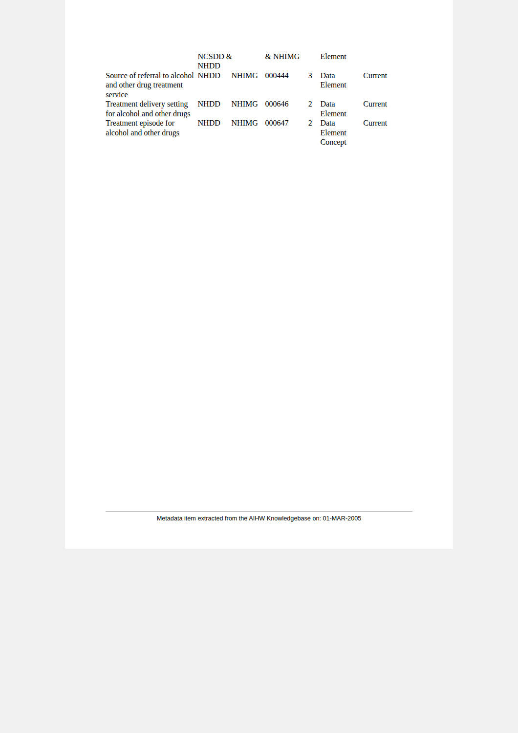| | NCSDD & NHDD | & NHIMG | | Element | |
| Source of referral to alcohol and other drug treatment service | NHDD | NHIMG | 000444 | 3 | Data Element | Current |
| Treatment delivery setting for alcohol and other drugs | NHDD | NHIMG | 000646 | 2 | Data Element | Current |
| Treatment episode for alcohol and other drugs | NHDD | NHIMG | 000647 | 2 | Data Element Concept | Current |
Metadata item extracted from the AIHW Knowledgebase on: 01-MAR-2005